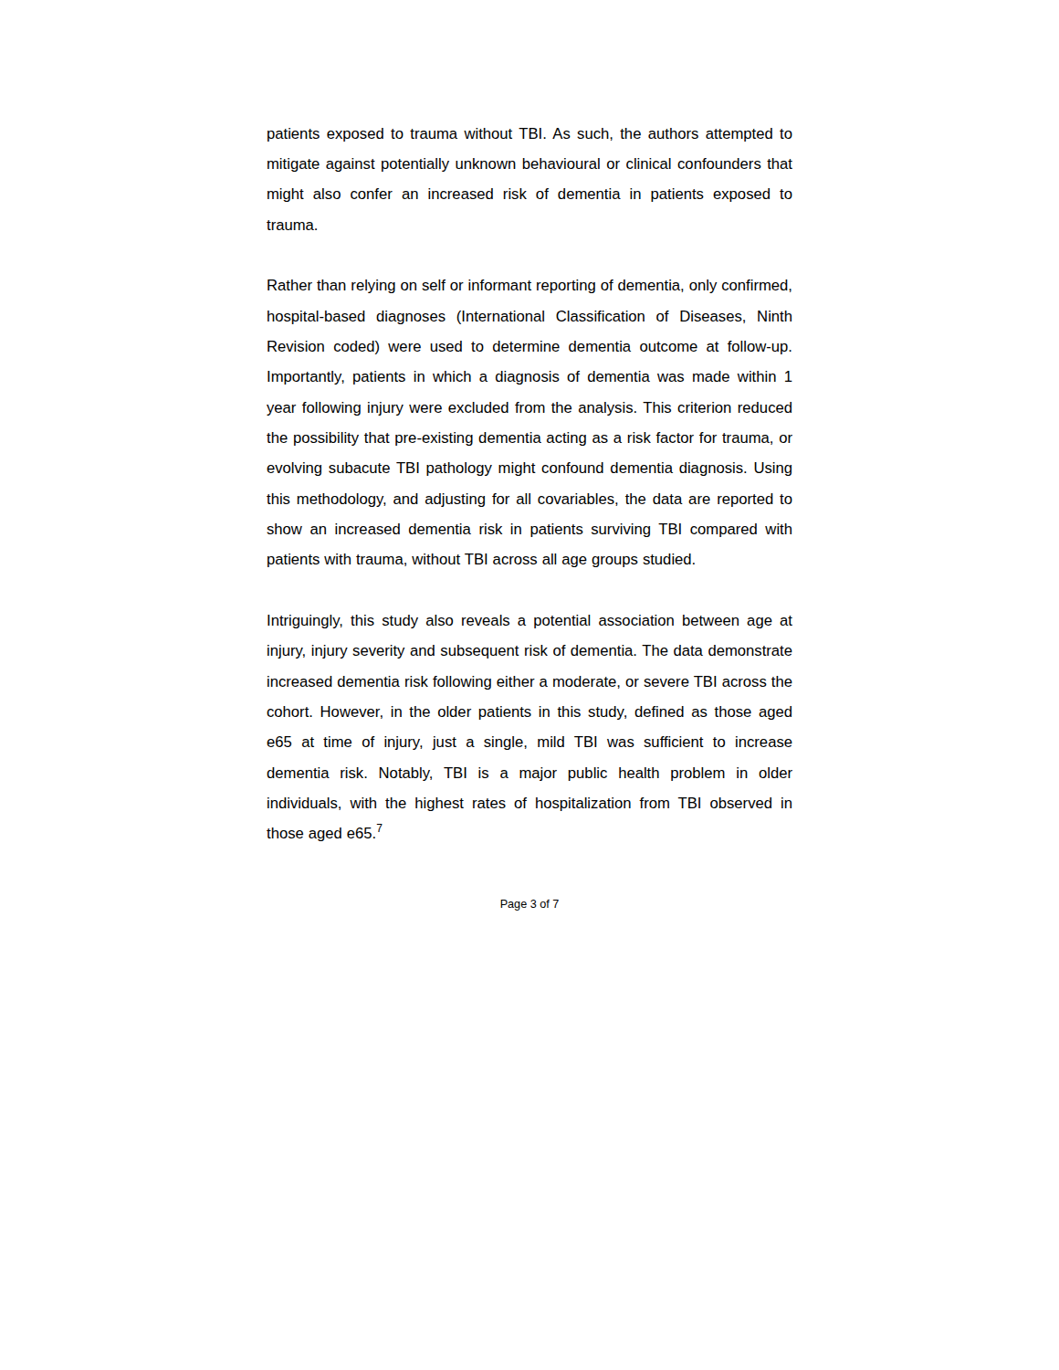patients exposed to trauma without TBI. As such, the authors attempted to mitigate against potentially unknown behavioural or clinical confounders that might also confer an increased risk of dementia in patients exposed to trauma.
Rather than relying on self or informant reporting of dementia, only confirmed, hospital-based diagnoses (International Classification of Diseases, Ninth Revision coded) were used to determine dementia outcome at follow-up. Importantly, patients in which a diagnosis of dementia was made within 1 year following injury were excluded from the analysis. This criterion reduced the possibility that pre-existing dementia acting as a risk factor for trauma, or evolving subacute TBI pathology might confound dementia diagnosis. Using this methodology, and adjusting for all covariables, the data are reported to show an increased dementia risk in patients surviving TBI compared with patients with trauma, without TBI across all age groups studied.
Intriguingly, this study also reveals a potential association between age at injury, injury severity and subsequent risk of dementia. The data demonstrate increased dementia risk following either a moderate, or severe TBI across the cohort. However, in the older patients in this study, defined as those aged e65 at time of injury, just a single, mild TBI was sufficient to increase dementia risk. Notably, TBI is a major public health problem in older individuals, with the highest rates of hospitalization from TBI observed in those aged e65.7
Page 3 of 7